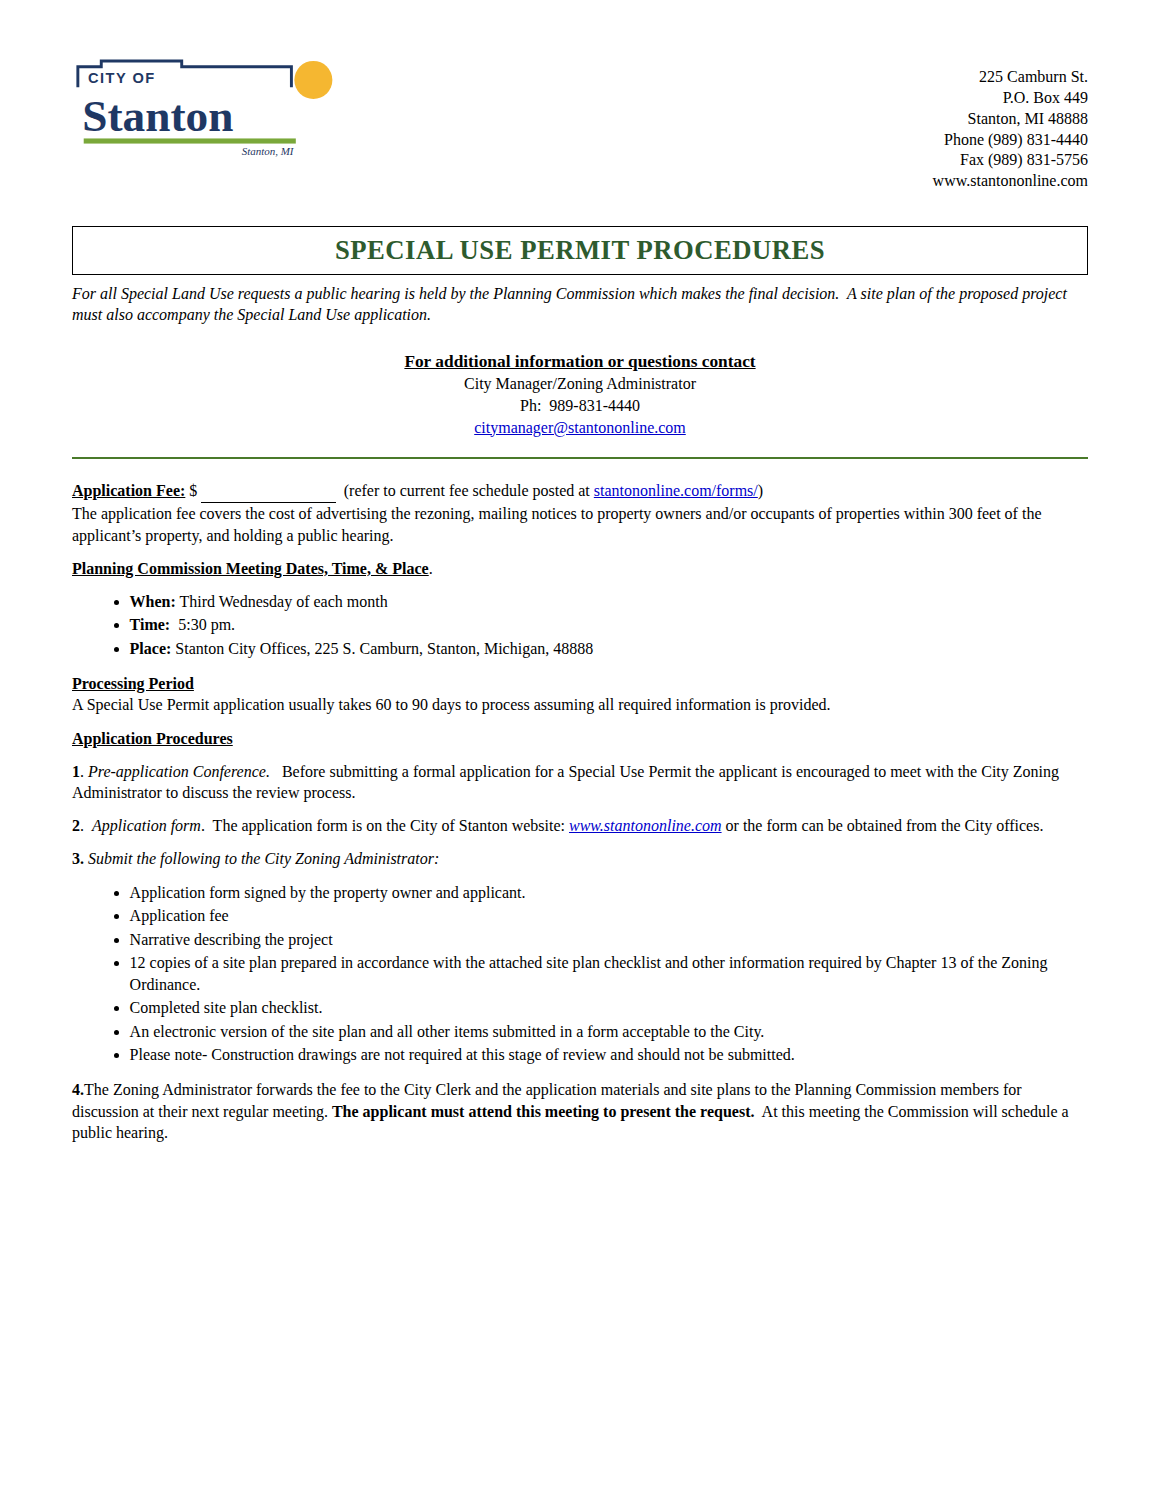City of Stanton, Michigan logo CITY OF Stanton Stanton, MI
225 Camburn St.
P.O. Box 449
Stanton, MI 48888
Phone (989) 831-4440
Fax (989) 831-5756
www.stantononline.com
SPECIAL USE PERMIT PROCEDURES
For all Special Land Use requests a public hearing is held by the Planning Commission which makes the final decision. A site plan of the proposed project must also accompany the Special Land Use application.
For additional information or questions contact
City Manager/Zoning Administrator
Ph: 989-831-4440
citymanager@stantononline.com
Application Fee: $ (refer to current fee schedule posted at stantononline.com/forms/)
The application fee covers the cost of advertising the rezoning, mailing notices to property owners and/or occupants of properties within 300 feet of the applicant’s property, and holding a public hearing.
Planning Commission Meeting Dates, Time, & Place.
When: Third Wednesday of each month
Time: 5:30 pm.
Place: Stanton City Offices, 225 S. Camburn, Stanton, Michigan, 48888
Processing Period
A Special Use Permit application usually takes 60 to 90 days to process assuming all required information is provided.
Application Procedures
1. Pre-application Conference. Before submitting a formal application for a Special Use Permit the applicant is encouraged to meet with the City Zoning Administrator to discuss the review process.
2. Application form. The application form is on the City of Stanton website: www.stantononline.com or the form can be obtained from the City offices.
3. Submit the following to the City Zoning Administrator:
Application form signed by the property owner and applicant.
Application fee
Narrative describing the project
12 copies of a site plan prepared in accordance with the attached site plan checklist and other information required by Chapter 13 of the Zoning Ordinance.
Completed site plan checklist.
An electronic version of the site plan and all other items submitted in a form acceptable to the City.
Please note- Construction drawings are not required at this stage of review and should not be submitted.
4. The Zoning Administrator forwards the fee to the City Clerk and the application materials and site plans to the Planning Commission members for discussion at their next regular meeting. The applicant must attend this meeting to present the request. At this meeting the Commission will schedule a public hearing.